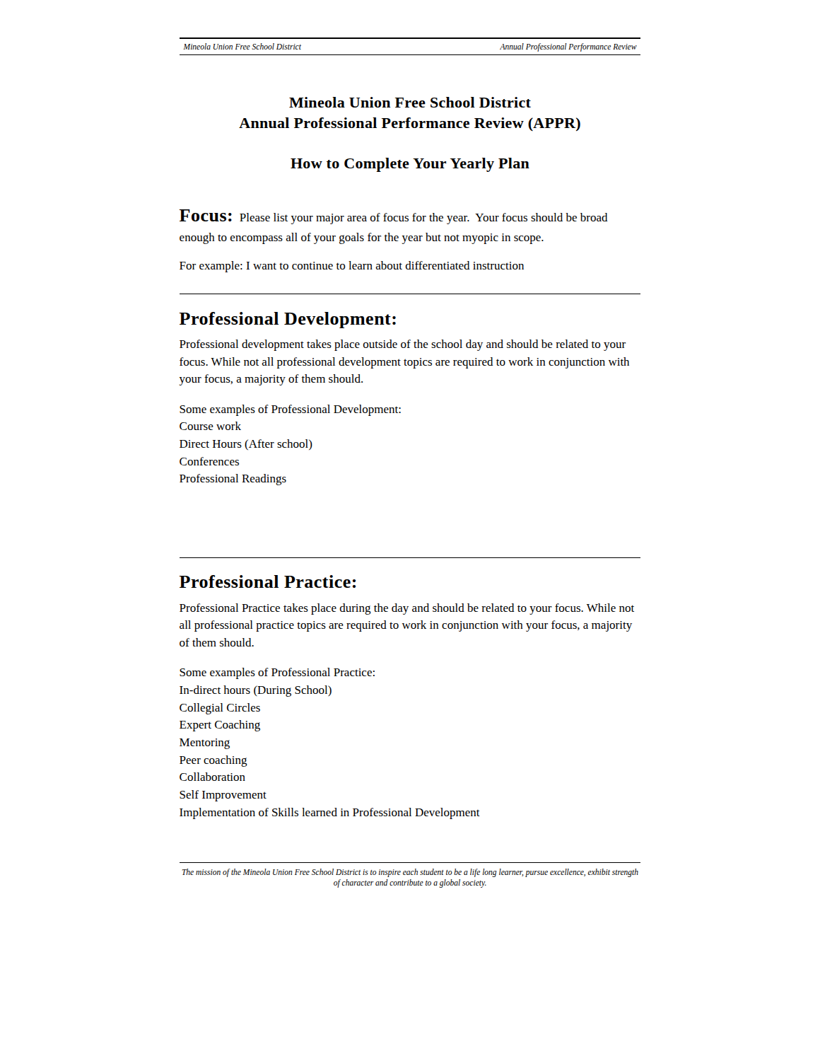Mineola Union Free School District Annual Professional Performance Review
Mineola Union Free School District
Annual Professional Performance Review (APPR)
How to Complete Your Yearly Plan
Focus: Please list your major area of focus for the year. Your focus should be broad enough to encompass all of your goals for the year but not myopic in scope.
For example: I want to continue to learn about differentiated instruction
Professional Development:
Professional development takes place outside of the school day and should be related to your focus. While not all professional development topics are required to work in conjunction with your focus, a majority of them should.
Some examples of Professional Development:
Course work
Direct Hours (After school)
Conferences
Professional Readings
Professional Practice:
Professional Practice takes place during the day and should be related to your focus. While not all professional practice topics are required to work in conjunction with your focus, a majority of them should.
Some examples of Professional Practice:
In-direct hours (During School)
Collegial Circles
Expert Coaching
Mentoring
Peer coaching
Collaboration
Self Improvement
Implementation of Skills learned in Professional Development
The mission of the Mineola Union Free School District is to inspire each student to be a life long learner, pursue excellence, exhibit strength of character and contribute to a global society.